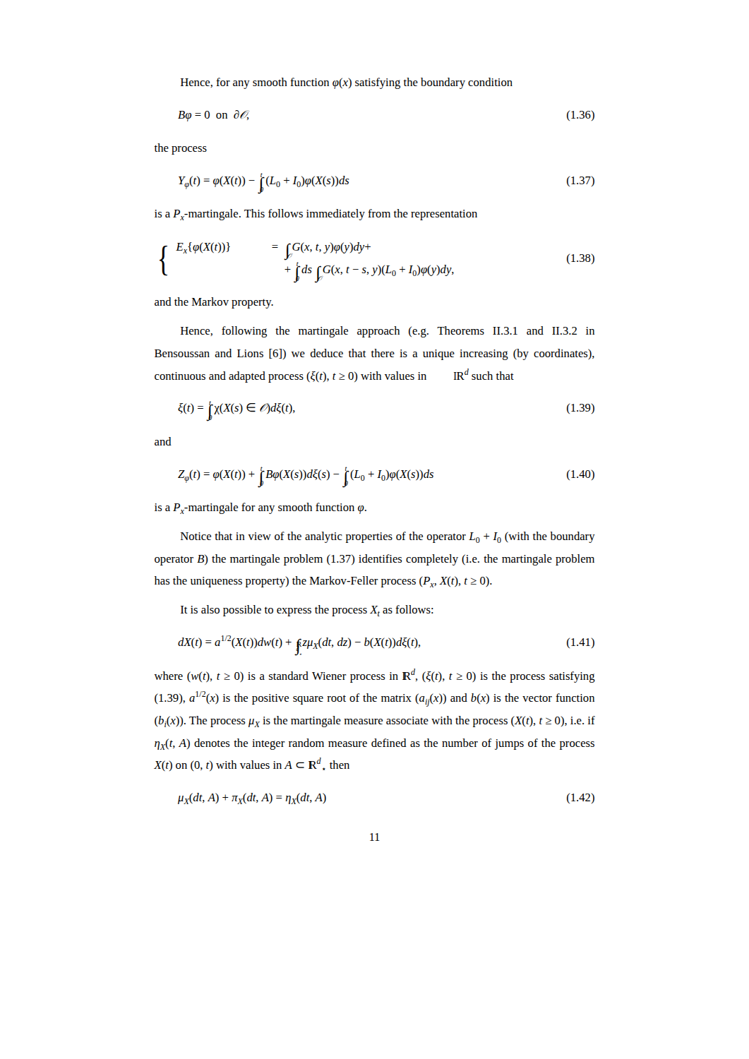Hence, for any smooth function φ(x) satisfying the boundary condition
Bφ = 0 on ∂𝒪,
(1.36)
the process
Yφ(t) = φ(X(t)) − ∫t 0(L0 + I0)φ(X(s))ds
(1.37)
is a Px-martingale. This follows immediately from the representation
{
Ex{φ(X(t))}
=
∫𝒪 G(x, t, y)φ(y)dy+
+ ∫t 0 ds ∫𝒪 G(x, t − s, y)(L0 + I0)φ(y)dy,
(1.38)
and the Markov property.
Hence, following the martingale approach (e.g. Theorems II.3.1 and II.3.2 in Bensoussan and Lions [6]) we deduce that there is a unique increasing (by coordinates), continuous and adapted process (ξ(t), t ≥ 0) with values in Rd such that
ξ(t) = ∫t 0 χ(X(s) ∈ 𝒪)dξ(t),
(1.39)
and
Zφ(t) = φ(X(t)) + ∫t 0 Bφ(X(s))dξ(s) − ∫t 0(L0 + I0)φ(X(s))ds
(1.40)
is a Px-martingale for any smooth function φ.
Notice that in view of the analytic properties of the operator L0 + I0 (with the boundary operator B) the martingale problem (1.37) identifies completely (i.e. the martingale problem has the uniqueness property) the Markov-Feller process (Px, X(t), t ≥ 0).
It is also possible to express the process Xt as follows:
dX(t) = a1/2(X(t))dw(t) + ∫Rd⋆zμX(dt, dz) − b(X(t))dξ(t),
(1.41)
where (w(t), t ≥ 0) is a standard Wiener process in Rd, (ξ(t), t ≥ 0) is the process satisfying (1.39), a1/2(x) is the positive square root of the matrix (aij(x)) and b(x) is the vector function (bi(x)). The process μX is the martingale measure associate with the process (X(t), t ≥ 0), i.e. if ηX(t, A) denotes the integer random measure defined as the number of jumps of the process X(t) on (0, t) with values in A ⊂ Rd⋆ then
μX(dt, A) + πX(dt, A) = ηX(dt, A)
(1.42)
11